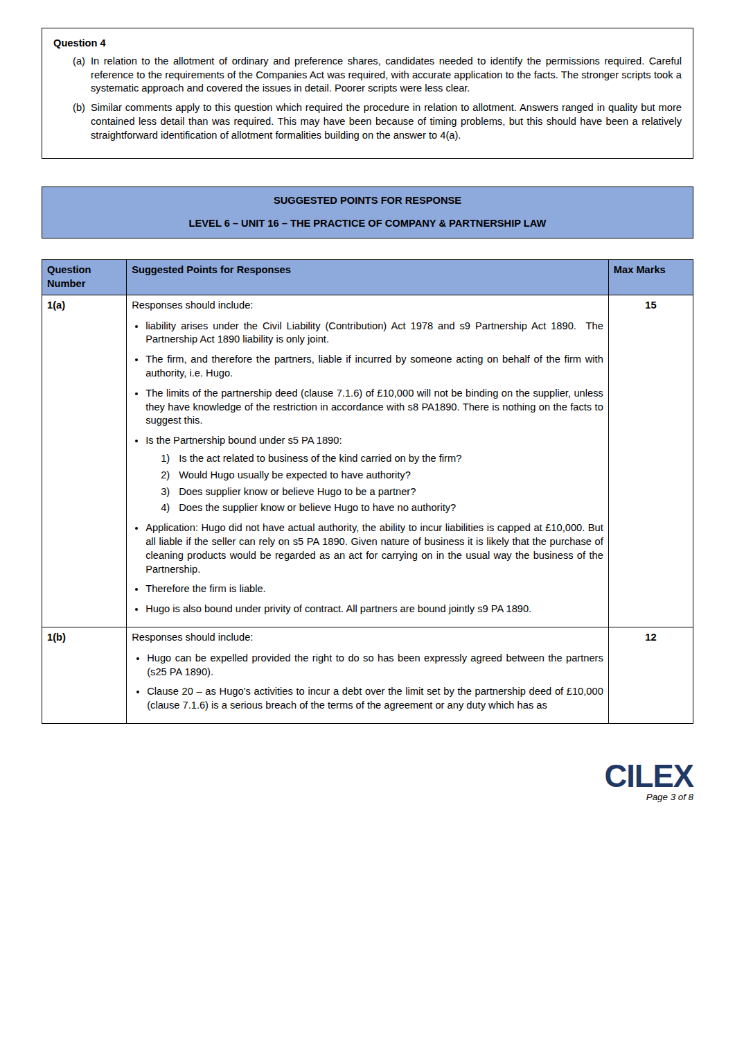Question 4
(a) In relation to the allotment of ordinary and preference shares, candidates needed to identify the permissions required. Careful reference to the requirements of the Companies Act was required, with accurate application to the facts. The stronger scripts took a systematic approach and covered the issues in detail. Poorer scripts were less clear.
(b) Similar comments apply to this question which required the procedure in relation to allotment. Answers ranged in quality but more contained less detail than was required. This may have been because of timing problems, but this should have been a relatively straightforward identification of allotment formalities building on the answer to 4(a).
SUGGESTED POINTS FOR RESPONSE
LEVEL 6 – UNIT 16 – THE PRACTICE OF COMPANY & PARTNERSHIP LAW
| Question Number | Suggested Points for Responses | Max Marks |
| --- | --- | --- |
| 1(a) | Responses should include: liability arises under the Civil Liability (Contribution) Act 1978 and s9 Partnership Act 1890. The Partnership Act 1890 liability is only joint. The firm, and therefore the partners, liable if incurred by someone acting on behalf of the firm with authority, i.e. Hugo. The limits of the partnership deed (clause 7.1.6) of £10,000 will not be binding on the supplier, unless they have knowledge of the restriction in accordance with s8 PA1890. There is nothing on the facts to suggest this. Is the Partnership bound under s5 PA 1890: 1) Is the act related to business of the kind carried on by the firm? 2) Would Hugo usually be expected to have authority? 3) Does supplier know or believe Hugo to be a partner? 4) Does the supplier know or believe Hugo to have no authority? Application: Hugo did not have actual authority, the ability to incur liabilities is capped at £10,000. But all liable if the seller can rely on s5 PA 1890. Given nature of business it is likely that the purchase of cleaning products would be regarded as an act for carrying on in the usual way the business of the Partnership. Therefore the firm is liable. Hugo is also bound under privity of contract. All partners are bound jointly s9 PA 1890. | 15 |
| 1(b) | Responses should include: Hugo can be expelled provided the right to do so has been expressly agreed between the partners (s25 PA 1890). Clause 20 – as Hugo’s activities to incur a debt over the limit set by the partnership deed of £10,000 (clause 7.1.6) is a serious breach of the terms of the agreement or any duty which has as | 12 |
CILEX
Page 3 of 8